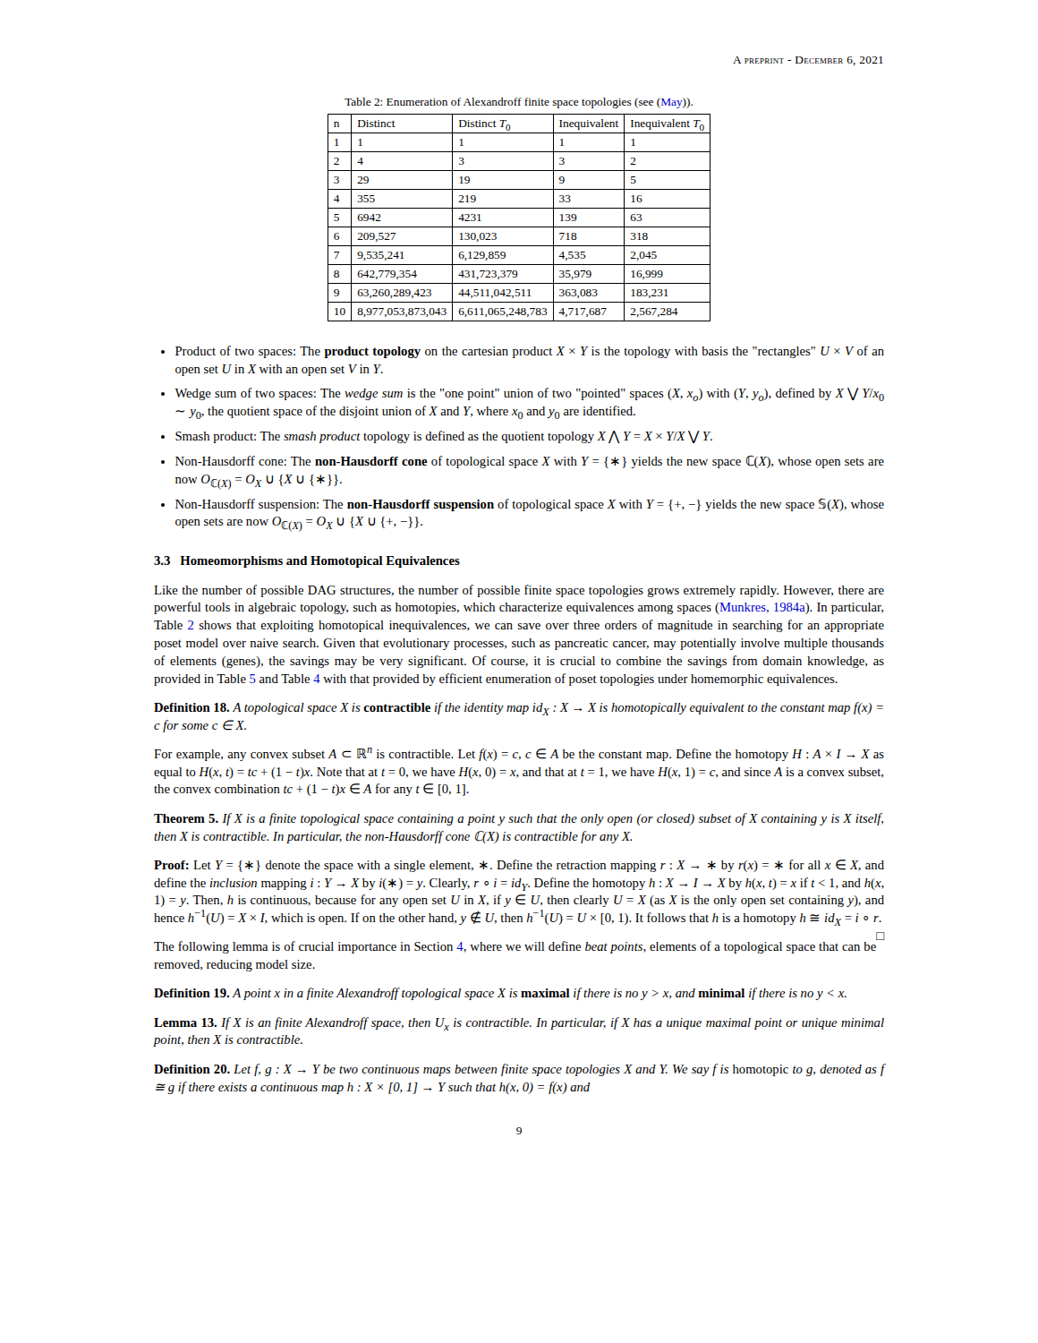A preprint - December 6, 2021
Table 2: Enumeration of Alexandroff finite space topologies (see (May)).
| n | Distinct | Distinct T 0 | Inequivalent | Inequivalent T 0 |
| --- | --- | --- | --- | --- |
| 1 | 1 | 1 | 1 | 1 |
| 2 | 4 | 3 | 3 | 2 |
| 3 | 29 | 19 | 9 | 5 |
| 4 | 355 | 219 | 33 | 16 |
| 5 | 6942 | 4231 | 139 | 63 |
| 6 | 209,527 | 130,023 | 718 | 318 |
| 7 | 9,535,241 | 6,129,859 | 4,535 | 2,045 |
| 8 | 642,779,354 | 431,723,379 | 35,979 | 16,999 |
| 9 | 63,260,289,423 | 44,511,042,511 | 363,083 | 183,231 |
| 10 | 8,977,053,873,043 | 6,611,065,248,783 | 4,717,687 | 2,567,284 |
Product of two spaces: The product topology on the cartesian product X × Y is the topology with basis the "rectangles" U × V of an open set U in X with an open set V in Y.
Wedge sum of two spaces: The wedge sum is the "one point" union of two "pointed" spaces (X, xo) with (Y, yo), defined by X ⋁ Y/x0 ∼ y0, the quotient space of the disjoint union of X and Y, where x0 and y0 are identified.
Smash product: The smash product topology is defined as the quotient topology X ⋀ Y = X × Y/X ⋁ Y.
Non-Hausdorff cone: The non-Hausdorff cone of topological space X with Y = {∗} yields the new space ℂ(X), whose open sets are now Oℂ(X) = OX ∪ {X ∪ {∗}}.
Non-Hausdorff suspension: The non-Hausdorff suspension of topological space X with Y = {+, −} yields the new space 𝕊(X), whose open sets are now Oℂ(X) = OX ∪ {X ∪ {+, −}}.
3.3 Homeomorphisms and Homotopical Equivalences
Like the number of possible DAG structures, the number of possible finite space topologies grows extremely rapidly. However, there are powerful tools in algebraic topology, such as homotopies, which characterize equivalences among spaces (Munkres, 1984a). In particular, Table 2 shows that exploiting homotopical inequivalences, we can save over three orders of magnitude in searching for an appropriate poset model over naive search. Given that evolutionary processes, such as pancreatic cancer, may potentially involve multiple thousands of elements (genes), the savings may be very significant. Of course, it is crucial to combine the savings from domain knowledge, as provided in Table 5 and Table 4 with that provided by efficient enumeration of poset topologies under homemorphic equivalences.
Definition 18. A topological space X is contractible if the identity map idX : X → X is homotopically equivalent to the constant map f(x) = c for some c ∈ X.
For example, any convex subset A ⊂ ℝn is contractible. Let f(x) = c, c ∈ A be the constant map. Define the homotopy H : A × I → X as equal to H(x, t) = tc + (1 − t)x. Note that at t = 0, we have H(x, 0) = x, and that at t = 1, we have H(x, 1) = c, and since A is a convex subset, the convex combination tc + (1 − t)x ∈ A for any t ∈ [0, 1].
Theorem 5. If X is a finite topological space containing a point y such that the only open (or closed) subset of X containing y is X itself, then X is contractible. In particular, the non-Hausdorff cone ℂ(X) is contractible for any X.
Proof: Let Y = {∗} denote the space with a single element, ∗. Define the retraction mapping r : X → ∗ by r(x) = ∗ for all x ∈ X, and define the inclusion mapping i : Y → X by i(∗) = y. Clearly, r ∘ i = idY. Define the homotopy h : X → I → X by h(x, t) = x if t < 1, and h(x, 1) = y. Then, h is continuous, because for any open set U in X, if y ∈ U, then clearly U = X (as X is the only open set containing y), and hence h−1(U) = X × I, which is open. If on the other hand, y ∉ U, then h−1(U) = U × [0, 1). It follows that h is a homotopy h ≅ idX = i ∘ r. □
The following lemma is of crucial importance in Section 4, where we will define beat points, elements of a topological space that can be removed, reducing model size.
Definition 19. A point x in a finite Alexandroff topological space X is maximal if there is no y > x, and minimal if there is no y < x.
Lemma 13. If X is an finite Alexandroff space, then Ux is contractible. In particular, if X has a unique maximal point or unique minimal point, then X is contractible.
Definition 20. Let f, g : X → Y be two continuous maps between finite space topologies X and Y. We say f is homotopic to g, denoted as f ≅ g if there exists a continuous map h : X × [0, 1] → Y such that h(x, 0) = f(x) and
9